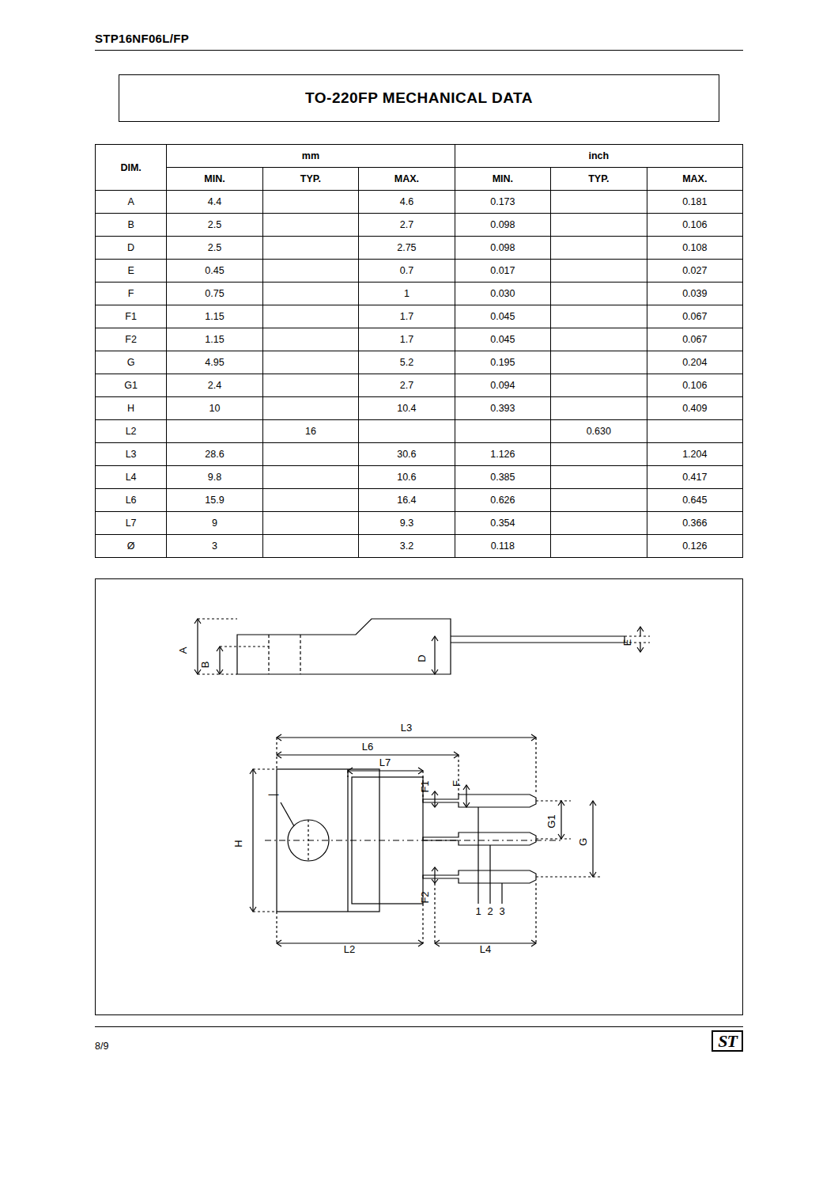STP16NF06L/FP
TO-220FP MECHANICAL DATA
| DIM. | mm | inch |
| --- | --- | --- |
| MIN. | TYP. | MAX. | MIN. | TYP. | MAX. |
| A | 4.4 | | 4.6 | 0.173 | | 0.181 |
| B | 2.5 | | 2.7 | 0.098 | | 0.106 |
| D | 2.5 | | 2.75 | 0.098 | | 0.108 |
| E | 0.45 | | 0.7 | 0.017 | | 0.027 |
| F | 0.75 | | 1 | 0.030 | | 0.039 |
| F1 | 1.15 | | 1.7 | 0.045 | | 0.067 |
| F2 | 1.15 | | 1.7 | 0.045 | | 0.067 |
| G | 4.95 | | 5.2 | 0.195 | | 0.204 |
| G1 | 2.4 | | 2.7 | 0.094 | | 0.106 |
| H | 10 | | 10.4 | 0.393 | | 0.409 |
| L2 | | 16 | | | 0.630 | |
| L3 | 28.6 | | 30.6 | 1.126 | | 1.204 |
| L4 | 9.8 | | 10.6 | 0.385 | | 0.417 |
| L6 | 15.9 | | 16.4 | 0.626 | | 0.645 |
| L7 | 9 | | 9.3 | 0.354 | | 0.366 |
| Ø | 3 | | 3.2 | 0.118 | | 0.126 |
A B D E L3 L6 L7 H F1 F F2 G1 G L2 L4 1 2 3 —
8/9
ST